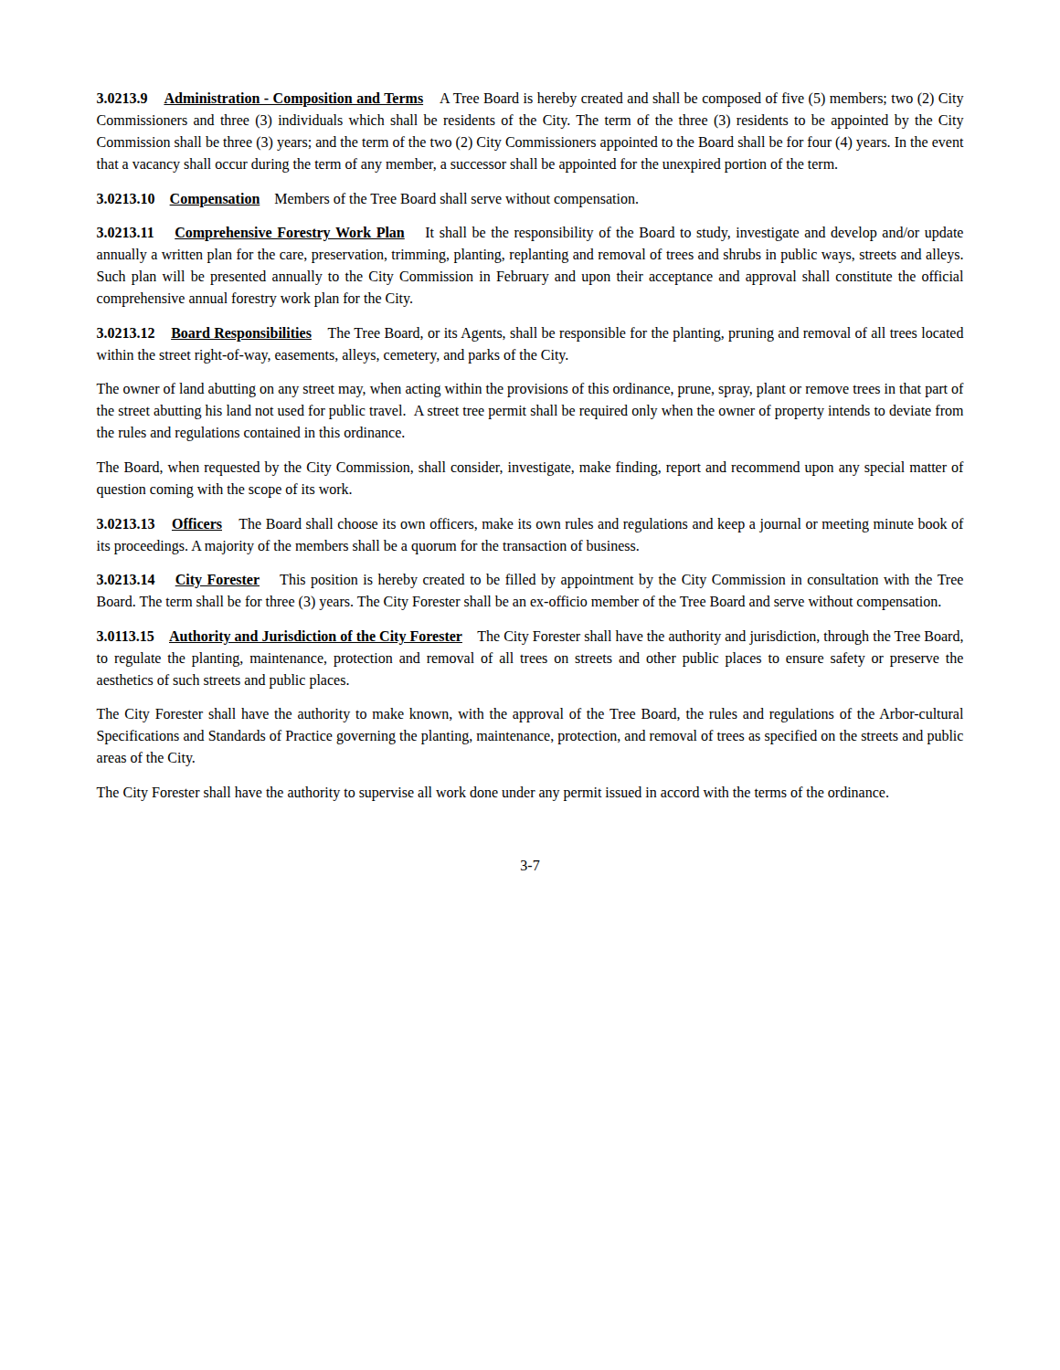3.0213.9 Administration - Composition and Terms A Tree Board is hereby created and shall be composed of five (5) members; two (2) City Commissioners and three (3) individuals which shall be residents of the City. The term of the three (3) residents to be appointed by the City Commission shall be three (3) years; and the term of the two (2) City Commissioners appointed to the Board shall be for four (4) years. In the event that a vacancy shall occur during the term of any member, a successor shall be appointed for the unexpired portion of the term.
3.0213.10 Compensation Members of the Tree Board shall serve without compensation.
3.0213.11 Comprehensive Forestry Work Plan It shall be the responsibility of the Board to study, investigate and develop and/or update annually a written plan for the care, preservation, trimming, planting, replanting and removal of trees and shrubs in public ways, streets and alleys. Such plan will be presented annually to the City Commission in February and upon their acceptance and approval shall constitute the official comprehensive annual forestry work plan for the City.
3.0213.12 Board Responsibilities The Tree Board, or its Agents, shall be responsible for the planting, pruning and removal of all trees located within the street right-of-way, easements, alleys, cemetery, and parks of the City.
The owner of land abutting on any street may, when acting within the provisions of this ordinance, prune, spray, plant or remove trees in that part of the street abutting his land not used for public travel. A street tree permit shall be required only when the owner of property intends to deviate from the rules and regulations contained in this ordinance.
The Board, when requested by the City Commission, shall consider, investigate, make finding, report and recommend upon any special matter of question coming with the scope of its work.
3.0213.13 Officers The Board shall choose its own officers, make its own rules and regulations and keep a journal or meeting minute book of its proceedings. A majority of the members shall be a quorum for the transaction of business.
3.0213.14 City Forester This position is hereby created to be filled by appointment by the City Commission in consultation with the Tree Board. The term shall be for three (3) years. The City Forester shall be an ex-officio member of the Tree Board and serve without compensation.
3.0113.15 Authority and Jurisdiction of the City Forester The City Forester shall have the authority and jurisdiction, through the Tree Board, to regulate the planting, maintenance, protection and removal of all trees on streets and other public places to ensure safety or preserve the aesthetics of such streets and public places.
The City Forester shall have the authority to make known, with the approval of the Tree Board, the rules and regulations of the Arbor-cultural Specifications and Standards of Practice governing the planting, maintenance, protection, and removal of trees as specified on the streets and public areas of the City.
The City Forester shall have the authority to supervise all work done under any permit issued in accord with the terms of the ordinance.
3-7